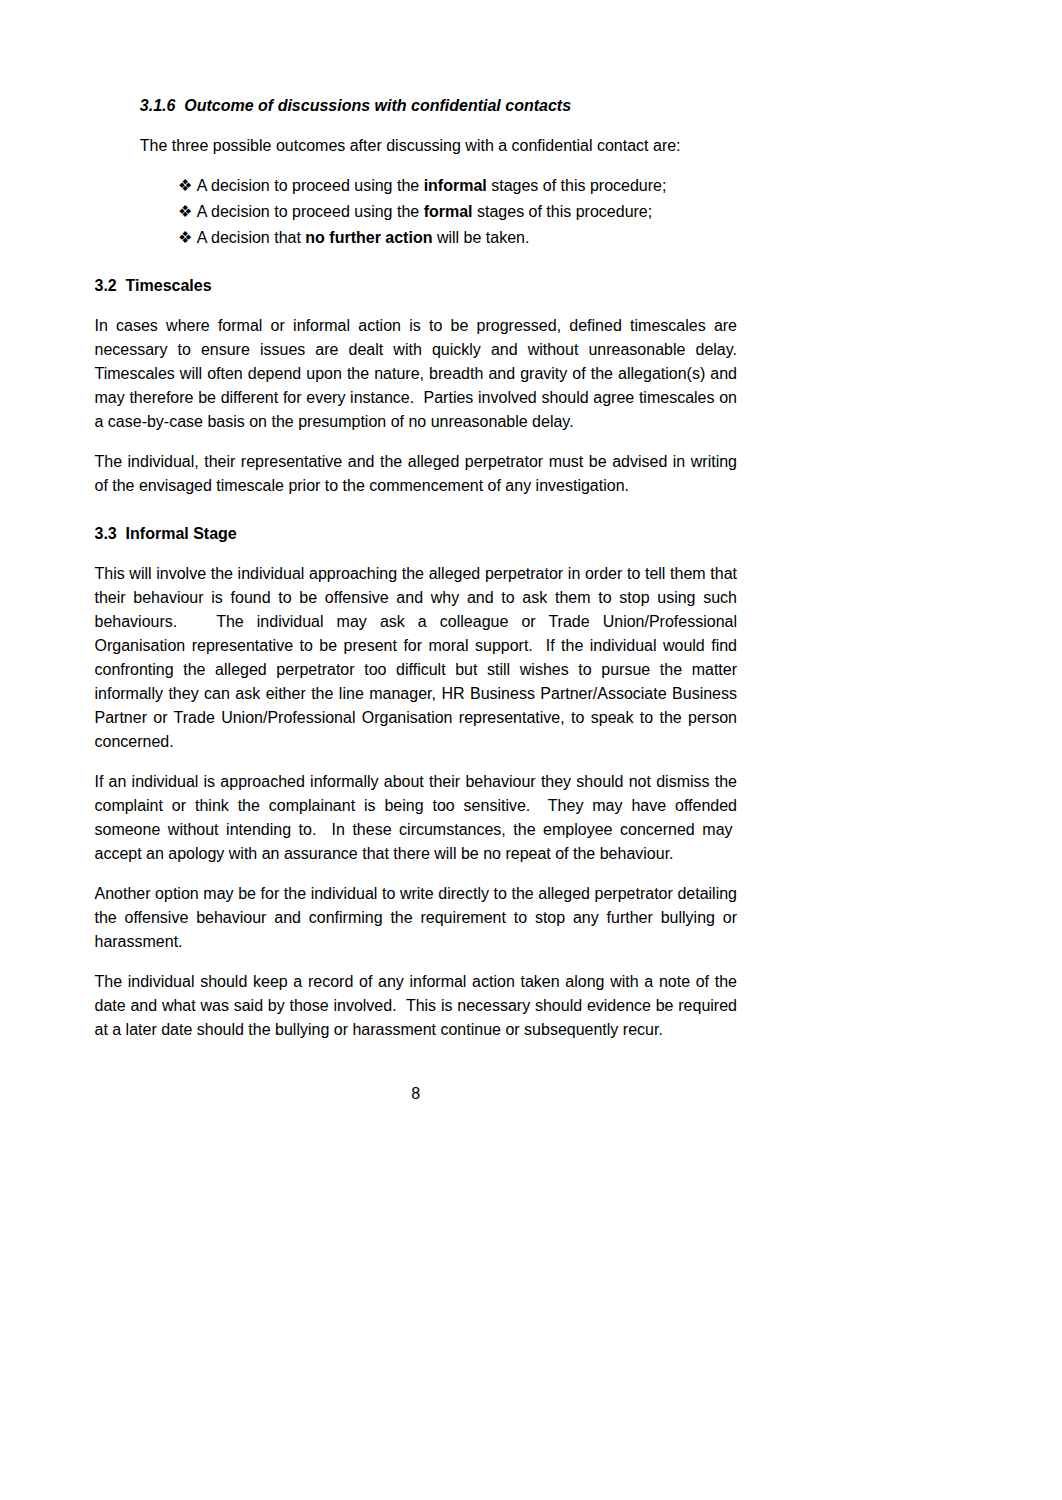3.1.6 Outcome of discussions with confidential contacts
The three possible outcomes after discussing with a confidential contact are:
A decision to proceed using the informal stages of this procedure;
A decision to proceed using the formal stages of this procedure;
A decision that no further action will be taken.
3.2 Timescales
In cases where formal or informal action is to be progressed, defined timescales are necessary to ensure issues are dealt with quickly and without unreasonable delay. Timescales will often depend upon the nature, breadth and gravity of the allegation(s) and may therefore be different for every instance. Parties involved should agree timescales on a case-by-case basis on the presumption of no unreasonable delay.
The individual, their representative and the alleged perpetrator must be advised in writing of the envisaged timescale prior to the commencement of any investigation.
3.3 Informal Stage
This will involve the individual approaching the alleged perpetrator in order to tell them that their behaviour is found to be offensive and why and to ask them to stop using such behaviours. The individual may ask a colleague or Trade Union/Professional Organisation representative to be present for moral support. If the individual would find confronting the alleged perpetrator too difficult but still wishes to pursue the matter informally they can ask either the line manager, HR Business Partner/Associate Business Partner or Trade Union/Professional Organisation representative, to speak to the person concerned.
If an individual is approached informally about their behaviour they should not dismiss the complaint or think the complainant is being too sensitive. They may have offended someone without intending to. In these circumstances, the employee concerned may accept an apology with an assurance that there will be no repeat of the behaviour.
Another option may be for the individual to write directly to the alleged perpetrator detailing the offensive behaviour and confirming the requirement to stop any further bullying or harassment.
The individual should keep a record of any informal action taken along with a note of the date and what was said by those involved. This is necessary should evidence be required at a later date should the bullying or harassment continue or subsequently recur.
8